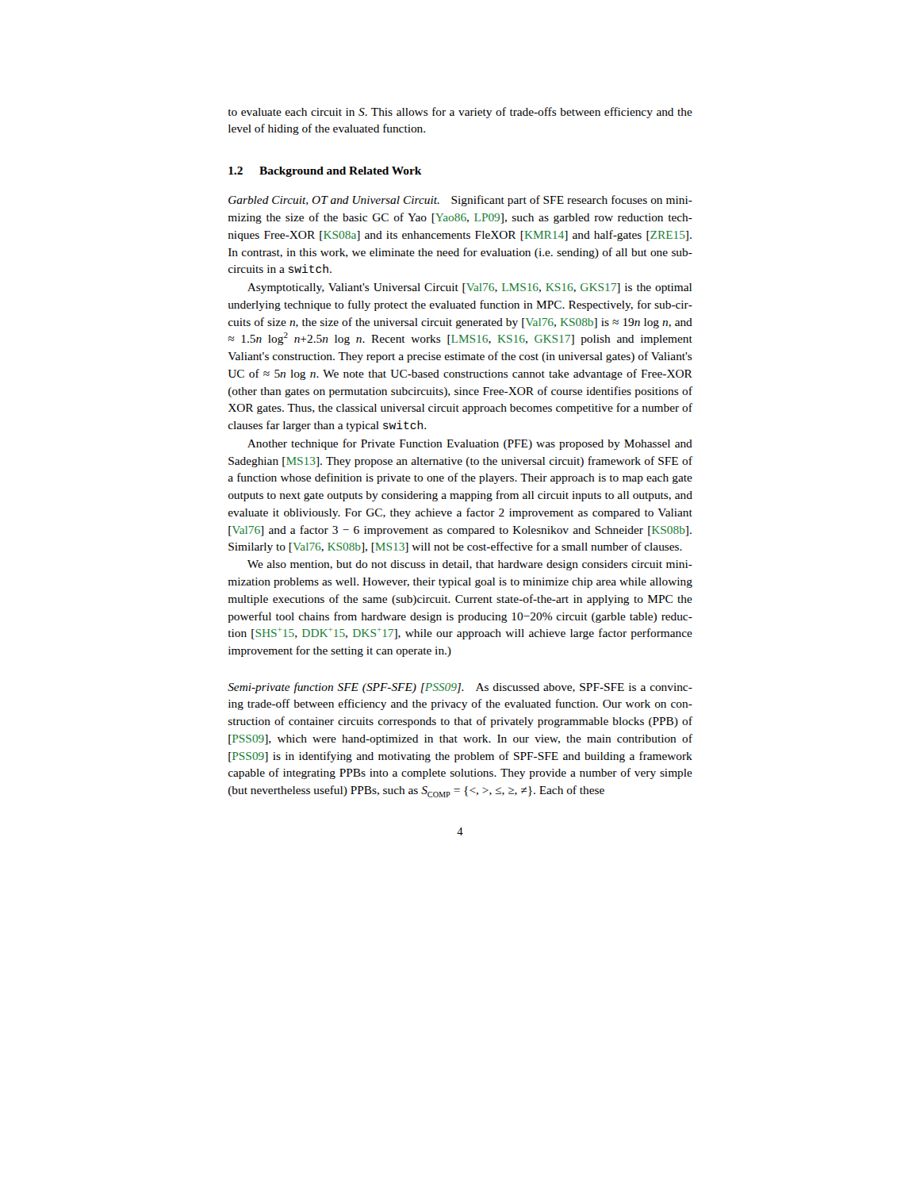to evaluate each circuit in S. This allows for a variety of trade-offs between efficiency and the level of hiding of the evaluated function.
1.2 Background and Related Work
Garbled Circuit, OT and Universal Circuit. Significant part of SFE research focuses on minimizing the size of the basic GC of Yao [Yao86, LP09], such as garbled row reduction techniques Free-XOR [KS08a] and its enhancements FleXOR [KMR14] and half-gates [ZRE15]. In contrast, in this work, we eliminate the need for evaluation (i.e. sending) of all but one subcircuits in a switch.
Asymptotically, Valiant's Universal Circuit [Val76, LMS16, KS16, GKS17] is the optimal underlying technique to fully protect the evaluated function in MPC. Respectively, for sub-circuits of size n, the size of the universal circuit generated by [Val76, KS08b] is ≈ 19n log n, and ≈ 1.5n log2 n+2.5n log n. Recent works [LMS16, KS16, GKS17] polish and implement Valiant's construction. They report a precise estimate of the cost (in universal gates) of Valiant's UC of ≈ 5n log n. We note that UC-based constructions cannot take advantage of Free-XOR (other than gates on permutation subcircuits), since Free-XOR of course identifies positions of XOR gates. Thus, the classical universal circuit approach becomes competitive for a number of clauses far larger than a typical switch.
Another technique for Private Function Evaluation (PFE) was proposed by Mohassel and Sadeghian [MS13]. They propose an alternative (to the universal circuit) framework of SFE of a function whose definition is private to one of the players. Their approach is to map each gate outputs to next gate outputs by considering a mapping from all circuit inputs to all outputs, and evaluate it obliviously. For GC, they achieve a factor 2 improvement as compared to Valiant [Val76] and a factor 3 − 6 improvement as compared to Kolesnikov and Schneider [KS08b]. Similarly to [Val76, KS08b], [MS13] will not be cost-effective for a small number of clauses.
We also mention, but do not discuss in detail, that hardware design considers circuit minimization problems as well. However, their typical goal is to minimize chip area while allowing multiple executions of the same (sub)circuit. Current state-of-the-art in applying to MPC the powerful tool chains from hardware design is producing 10−20% circuit (garble table) reduction [SHS+15, DDK+15, DKS+17], while our approach will achieve large factor performance improvement for the setting it can operate in.)
Semi-private function SFE (SPF-SFE) [PSS09]. As discussed above, SPF-SFE is a convincing trade-off between efficiency and the privacy of the evaluated function. Our work on construction of container circuits corresponds to that of privately programmable blocks (PPB) of [PSS09], which were hand-optimized in that work. In our view, the main contribution of [PSS09] is in identifying and motivating the problem of SPF-SFE and building a framework capable of integrating PPBs into a complete solutions. They provide a number of very simple (but nevertheless useful) PPBs, such as SCOMP = {<, >, ≤, ≥, ≠}. Each of these
4